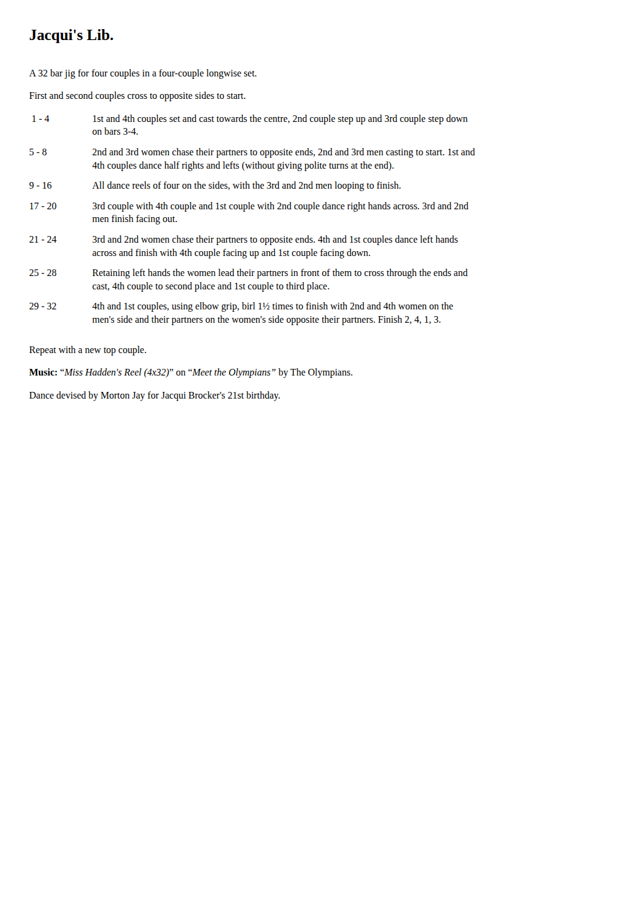Jacqui's Lib.
A 32 bar jig for four couples in a four-couple longwise set.
First and second couples cross to opposite sides to start.
| 1 - 4 | 1st and 4th couples set and cast towards the centre, 2nd couple step up and 3rd couple step down on bars 3-4. |
| 5 - 8 | 2nd and 3rd women chase their partners to opposite ends, 2nd and 3rd men casting to start. 1st and 4th couples dance half rights and lefts (without giving polite turns at the end). |
| 9 - 16 | All dance reels of four on the sides, with the 3rd and 2nd men looping to finish. |
| 17 - 20 | 3rd couple with 4th couple and 1st couple with 2nd couple dance right hands across. 3rd and 2nd men finish facing out. |
| 21 - 24 | 3rd and 2nd women chase their partners to opposite ends. 4th and 1st couples dance left hands across and finish with 4th couple facing up and 1st couple facing down. |
| 25 - 28 | Retaining left hands the women lead their partners in front of them to cross through the ends and cast, 4th couple to second place and 1st couple to third place. |
| 29 - 32 | 4th and 1st couples, using elbow grip, birl 1½ times to finish with 2nd and 4th women on the men's side and their partners on the women's side opposite their partners. Finish 2, 4, 1, 3. |
Repeat with a new top couple.
Music: “Miss Hadden's Reel (4x32)” on “Meet the Olympians” by The Olympians.
Dance devised by Morton Jay for Jacqui Brocker's 21st birthday.